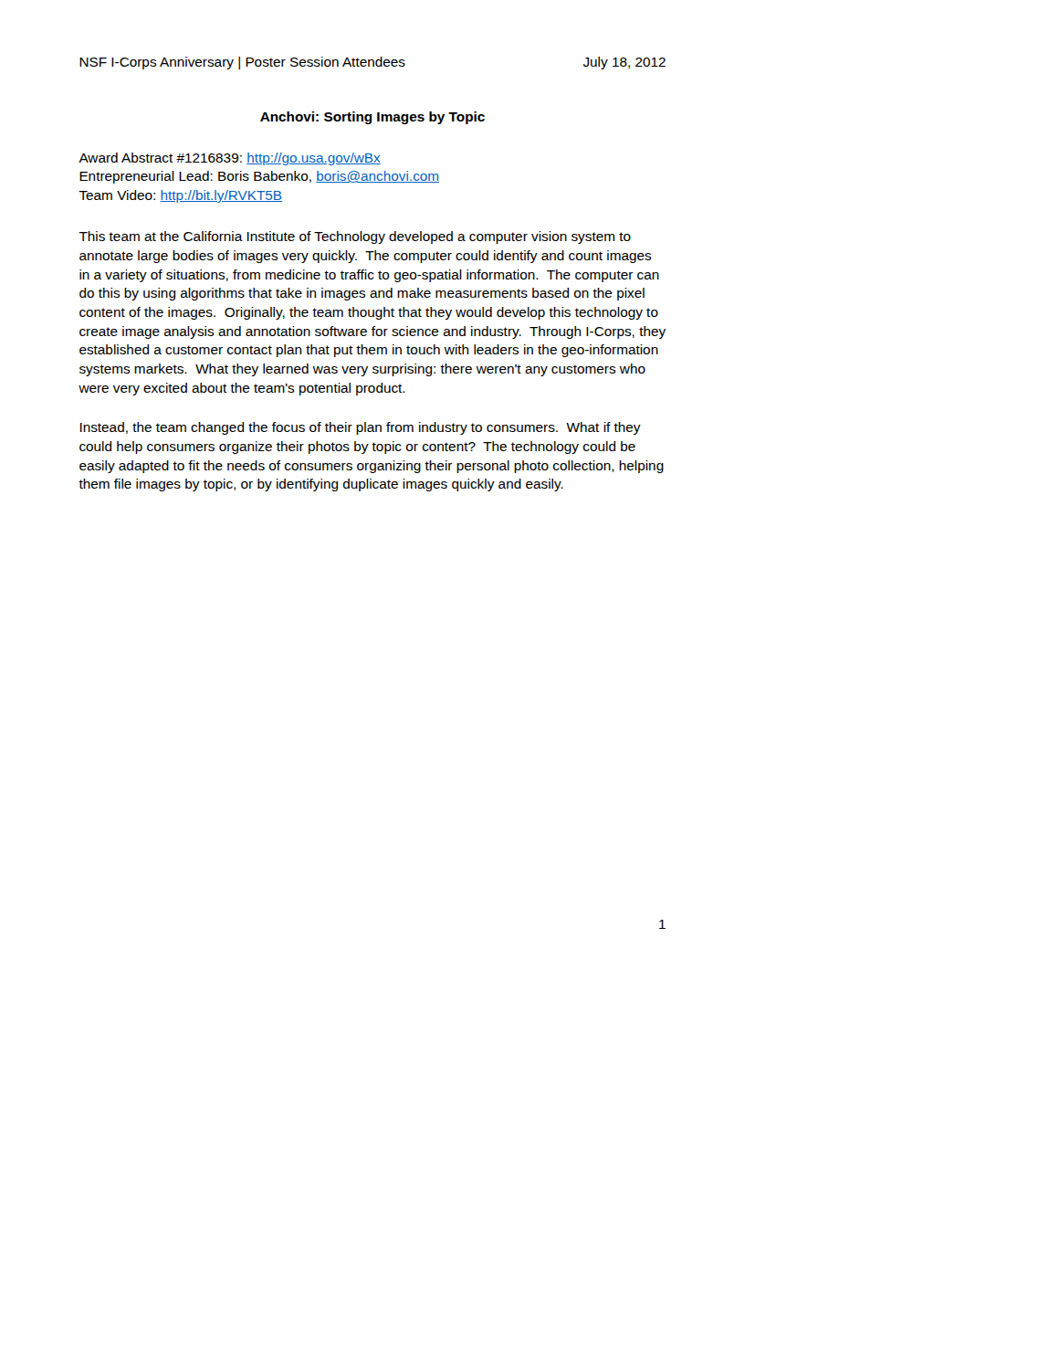NSF I-Corps Anniversary | Poster Session Attendees
July 18, 2012
Anchovi: Sorting Images by Topic
Award Abstract #1216839: http://go.usa.gov/wBx
Entrepreneurial Lead: Boris Babenko, boris@anchovi.com
Team Video: http://bit.ly/RVKT5B
This team at the California Institute of Technology developed a computer vision system to annotate large bodies of images very quickly. The computer could identify and count images in a variety of situations, from medicine to traffic to geo-spatial information. The computer can do this by using algorithms that take in images and make measurements based on the pixel content of the images. Originally, the team thought that they would develop this technology to create image analysis and annotation software for science and industry. Through I-Corps, they established a customer contact plan that put them in touch with leaders in the geo-information systems markets. What they learned was very surprising: there weren't any customers who were very excited about the team's potential product.
Instead, the team changed the focus of their plan from industry to consumers. What if they could help consumers organize their photos by topic or content? The technology could be easily adapted to fit the needs of consumers organizing their personal photo collection, helping them file images by topic, or by identifying duplicate images quickly and easily.
1